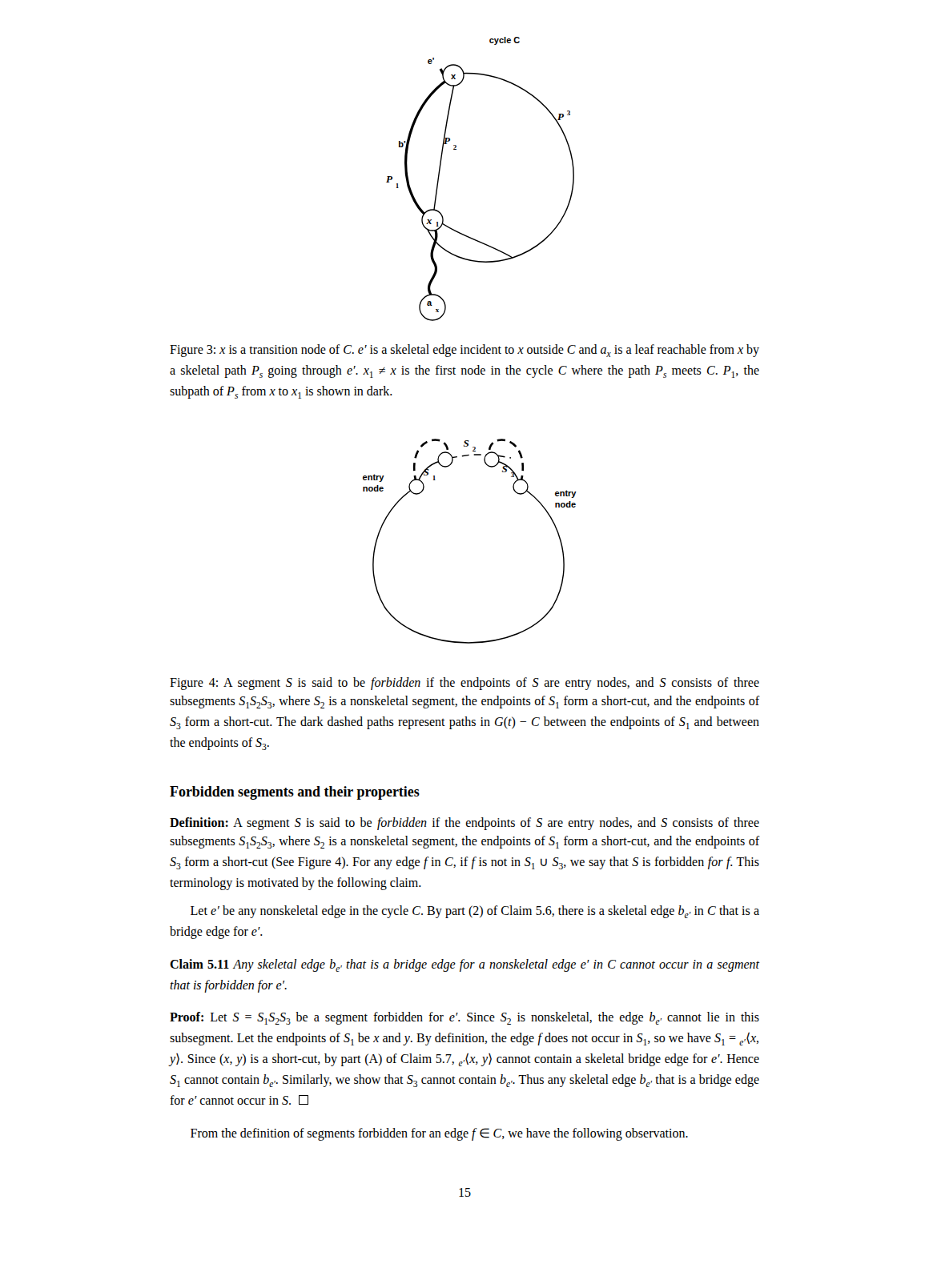x x 1 a x cycle C e' b' P 2 P 1 P 3
Figure 3: x is a transition node of C. e′ is a skeletal edge incident to x outside C and ax is a leaf reachable from x by a skeletal path Ps going through e′. x1 ≠ x is the first node in the cycle C where the path Ps meets C. P1, the subpath of Ps from x to x1 is shown in dark.
entry node entry node S 1 S 2 S 3
Figure 4: A segment S is said to be forbidden if the endpoints of S are entry nodes, and S consists of three subsegments S1S2S3, where S2 is a nonskeletal segment, the endpoints of S1 form a short-cut, and the endpoints of S3 form a short-cut. The dark dashed paths represent paths in G(t) − C between the endpoints of S1 and between the endpoints of S3.
Forbidden segments and their properties
Definition: A segment S is said to be forbidden if the endpoints of S are entry nodes, and S consists of three subsegments S1S2S3, where S2 is a nonskeletal segment, the endpoints of S1 form a short-cut, and the endpoints of S3 form a short-cut (See Figure 4). For any edge f in C, if f is not in S1 ∪ S3, we say that S is forbidden for f. This terminology is motivated by the following claim.
Let e′ be any nonskeletal edge in the cycle C. By part (2) of Claim 5.6, there is a skeletal edge be′ in C that is a bridge edge for e′.
Claim 5.11 Any skeletal edge be′ that is a bridge edge for a nonskeletal edge e′ in C cannot occur in a segment that is forbidden for e′.
Proof: Let S = S1S2S3 be a segment forbidden for e′. Since S2 is nonskeletal, the edge be′ cannot lie in this subsegment. Let the endpoints of S1 be x and y. By definition, the edge f does not occur in S1, so we have S1 = e′⟨x, y⟩. Since (x, y) is a short-cut, by part (A) of Claim 5.7, e′⟨x, y⟩ cannot contain a skeletal bridge edge for e′. Hence S1 cannot contain be′. Similarly, we show that S3 cannot contain be′. Thus any skeletal edge be′ that is a bridge edge for e′ cannot occur in S.
From the definition of segments forbidden for an edge f ∈ C, we have the following observation.
15